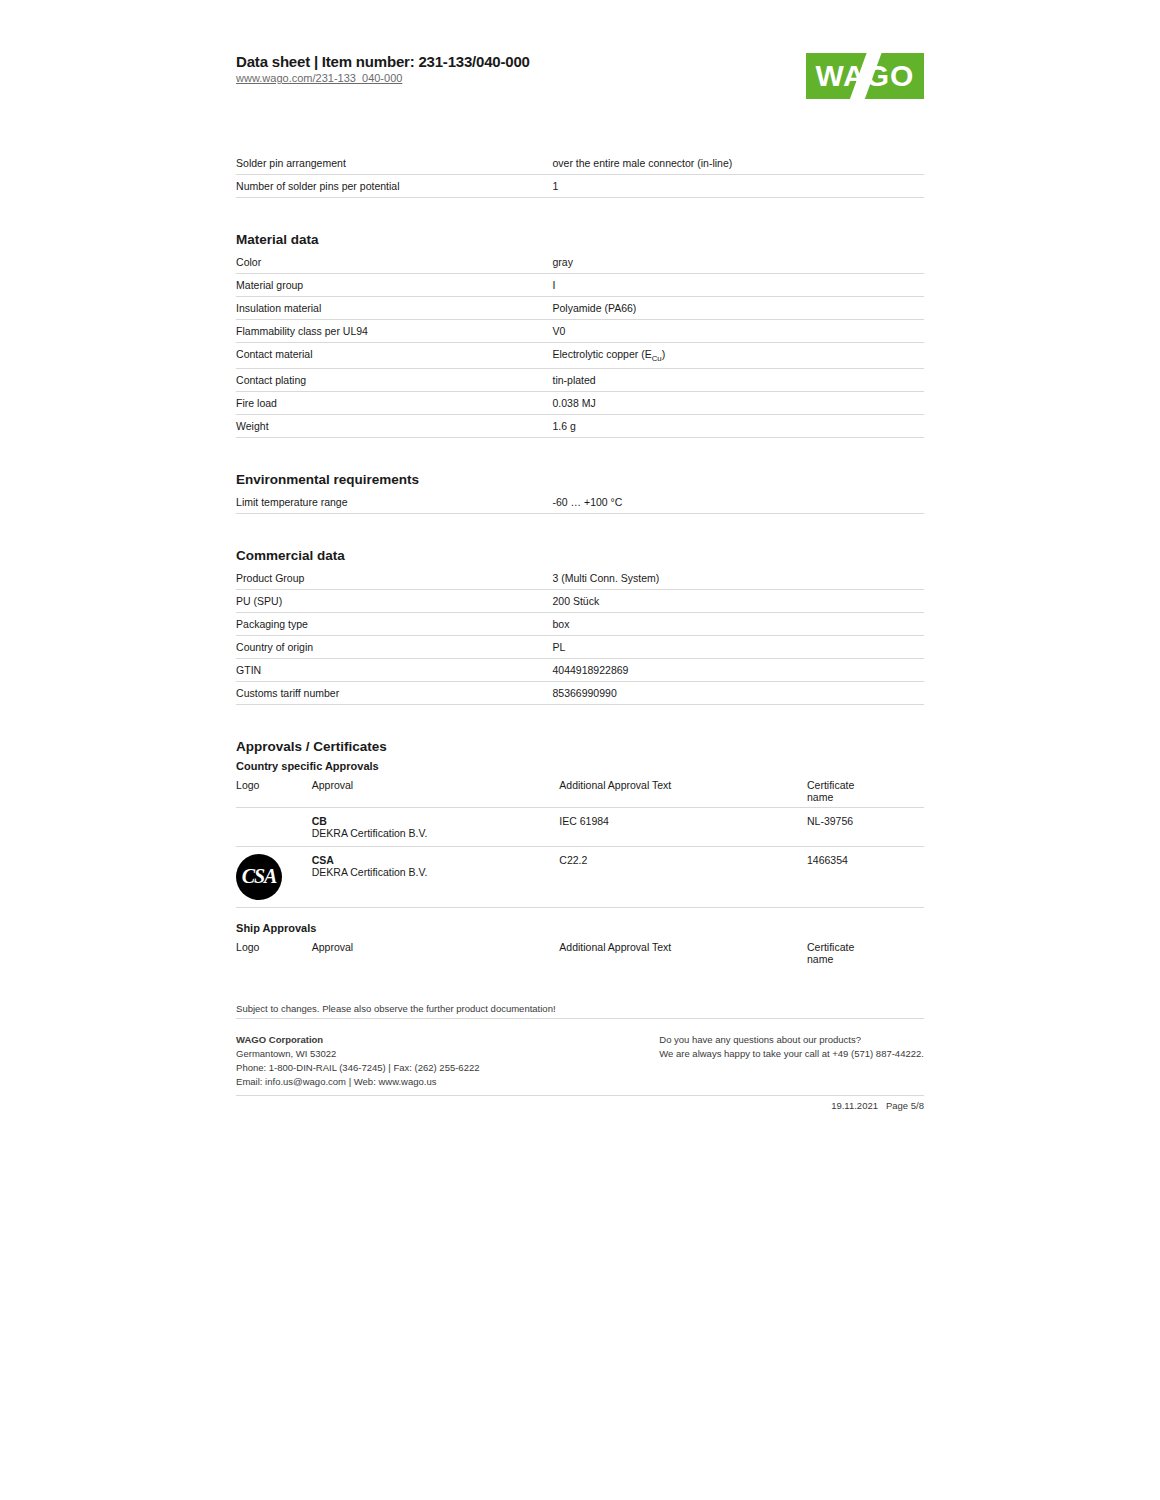Data sheet | Item number: 231-133/040-000
www.wago.com/231-133_040-000
WAGO
| Solder pin arrangement | over the entire male connector (in-line) |
| Number of solder pins per potential | 1 |
Material data
| Color | gray |
| Material group | I |
| Insulation material | Polyamide (PA66) |
| Flammability class per UL94 | V0 |
| Contact material | Electrolytic copper (E Cu ) |
| Contact plating | tin-plated |
| Fire load | 0.038 MJ |
| Weight | 1.6 g |
Environmental requirements
| Limit temperature range | -60 … +100 °C |
Commercial data
| Product Group | 3 (Multi Conn. System) |
| PU (SPU) | 200 Stück |
| Packaging type | box |
| Country of origin | PL |
| GTIN | 4044918922869 |
| Customs tariff number | 85366990990 |
Approvals / Certificates
Country specific Approvals
| Logo | Approval | Additional Approval Text | Certificate name |
| --- | --- | --- | --- |
| | CB DEKRA Certification B.V. | IEC 61984 | NL-39756 |
| CSA | CSA DEKRA Certification B.V. | C22.2 | 1466354 |
Ship Approvals
| Logo | Approval | Additional Approval Text | Certificate name |
| --- | --- | --- | --- |
Subject to changes. Please also observe the further product documentation!
WAGO Corporation
Germantown, WI 53022
Phone: 1-800-DIN-RAIL (346-7245) | Fax: (262) 255-6222
Email: info.us@wago.com | Web: www.wago.us
Do you have any questions about our products?
We are always happy to take your call at +49 (571) 887-44222.
19.11.2021 Page 5/8